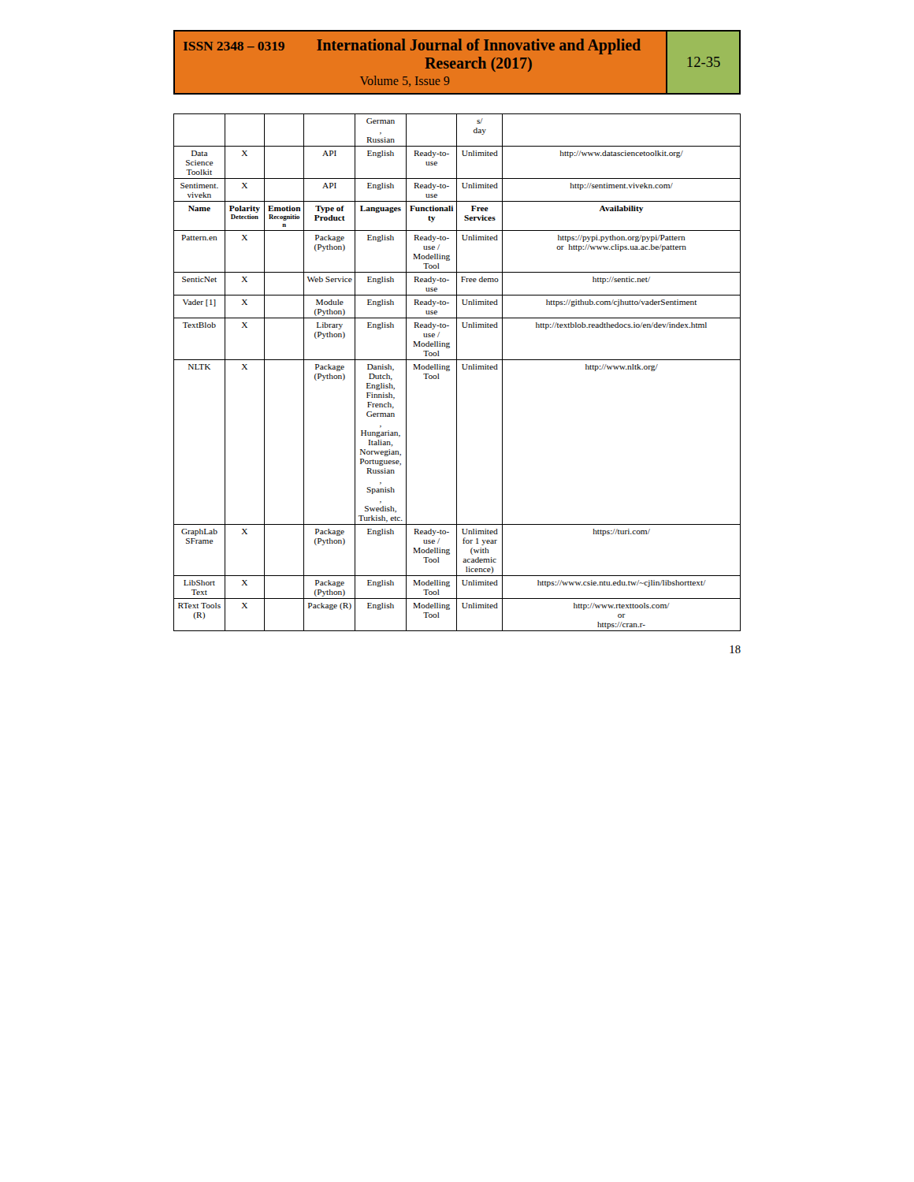ISSN 2348 – 0319 International Journal of Innovative and Applied Research (2017)
Volume 5, Issue 9
12-35
| | | | | German , Russian | | s/ day | |
| Data Science Toolkit | X | | API | English | Ready-to-use | Unlimited | http://www.datasciencetoolkit.org/ |
| Sentiment. vivekn | X | | API | English | Ready-to-use | Unlimited | http://sentiment.vivekn.com/ |
| Name | Polarity Detection | Emotion Recognition | Type of Product | Languages | Functionality | Free Services | Availability |
| Pattern.en | X | | Package (Python) | English | Ready-to-use / Modelling Tool | Unlimited | https://pypi.python.org/pypi/Pattern or http://www.clips.ua.ac.be/pattern |
| SenticNet | X | | Web Service | English | Ready-to-use | Free demo | http://sentic.net/ |
| Vader [1] | X | | Module (Python) | English | Ready-to-use | Unlimited | https://github.com/cjhutto/vaderSentiment |
| TextBlob | X | | Library (Python) | English | Ready-to-use / Modelling Tool | Unlimited | http://textblob.readthedocs.io/en/dev/index.html |
| NLTK | X | | Package (Python) | Danish, Dutch, English, Finnish, French, German , Hungarian, Italian, Norwegian, Portuguese, Russian , Spanish , Swedish, Turkish, etc. | Modelling Tool | Unlimited | http://www.nltk.org/ |
| GraphLab SFrame | X | | Package (Python) | English | Ready-to-use / Modelling Tool | Unlimited for 1 year (with academic licence) | https://turi.com/ |
| LibShort Text | X | | Package (Python) | English | Modelling Tool | Unlimited | https://www.csie.ntu.edu.tw/~cjlin/libshorttext/ |
| RText Tools (R) | X | | Package (R) | English | Modelling Tool | Unlimited | http://www.rtexttools.com/ or https://cran.r- |
18